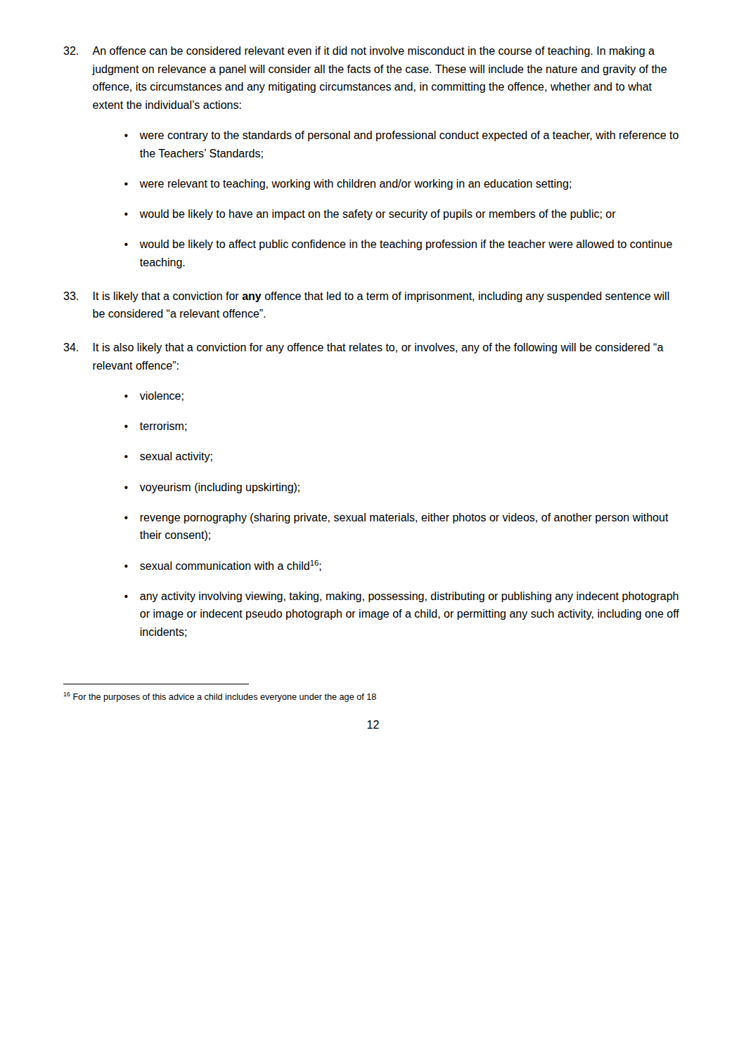32. An offence can be considered relevant even if it did not involve misconduct in the course of teaching. In making a judgment on relevance a panel will consider all the facts of the case. These will include the nature and gravity of the offence, its circumstances and any mitigating circumstances and, in committing the offence, whether and to what extent the individual’s actions:
were contrary to the standards of personal and professional conduct expected of a teacher, with reference to the Teachers’ Standards;
were relevant to teaching, working with children and/or working in an education setting;
would be likely to have an impact on the safety or security of pupils or members of the public; or
would be likely to affect public confidence in the teaching profession if the teacher were allowed to continue teaching.
33. It is likely that a conviction for any offence that led to a term of imprisonment, including any suspended sentence will be considered “a relevant offence”.
34. It is also likely that a conviction for any offence that relates to, or involves, any of the following will be considered “a relevant offence”:
violence;
terrorism;
sexual activity;
voyeurism (including upskirting);
revenge pornography (sharing private, sexual materials, either photos or videos, of another person without their consent);
sexual communication with a child16;
any activity involving viewing, taking, making, possessing, distributing or publishing any indecent photograph or image or indecent pseudo photograph or image of a child, or permitting any such activity, including one off incidents;
16 For the purposes of this advice a child includes everyone under the age of 18
12